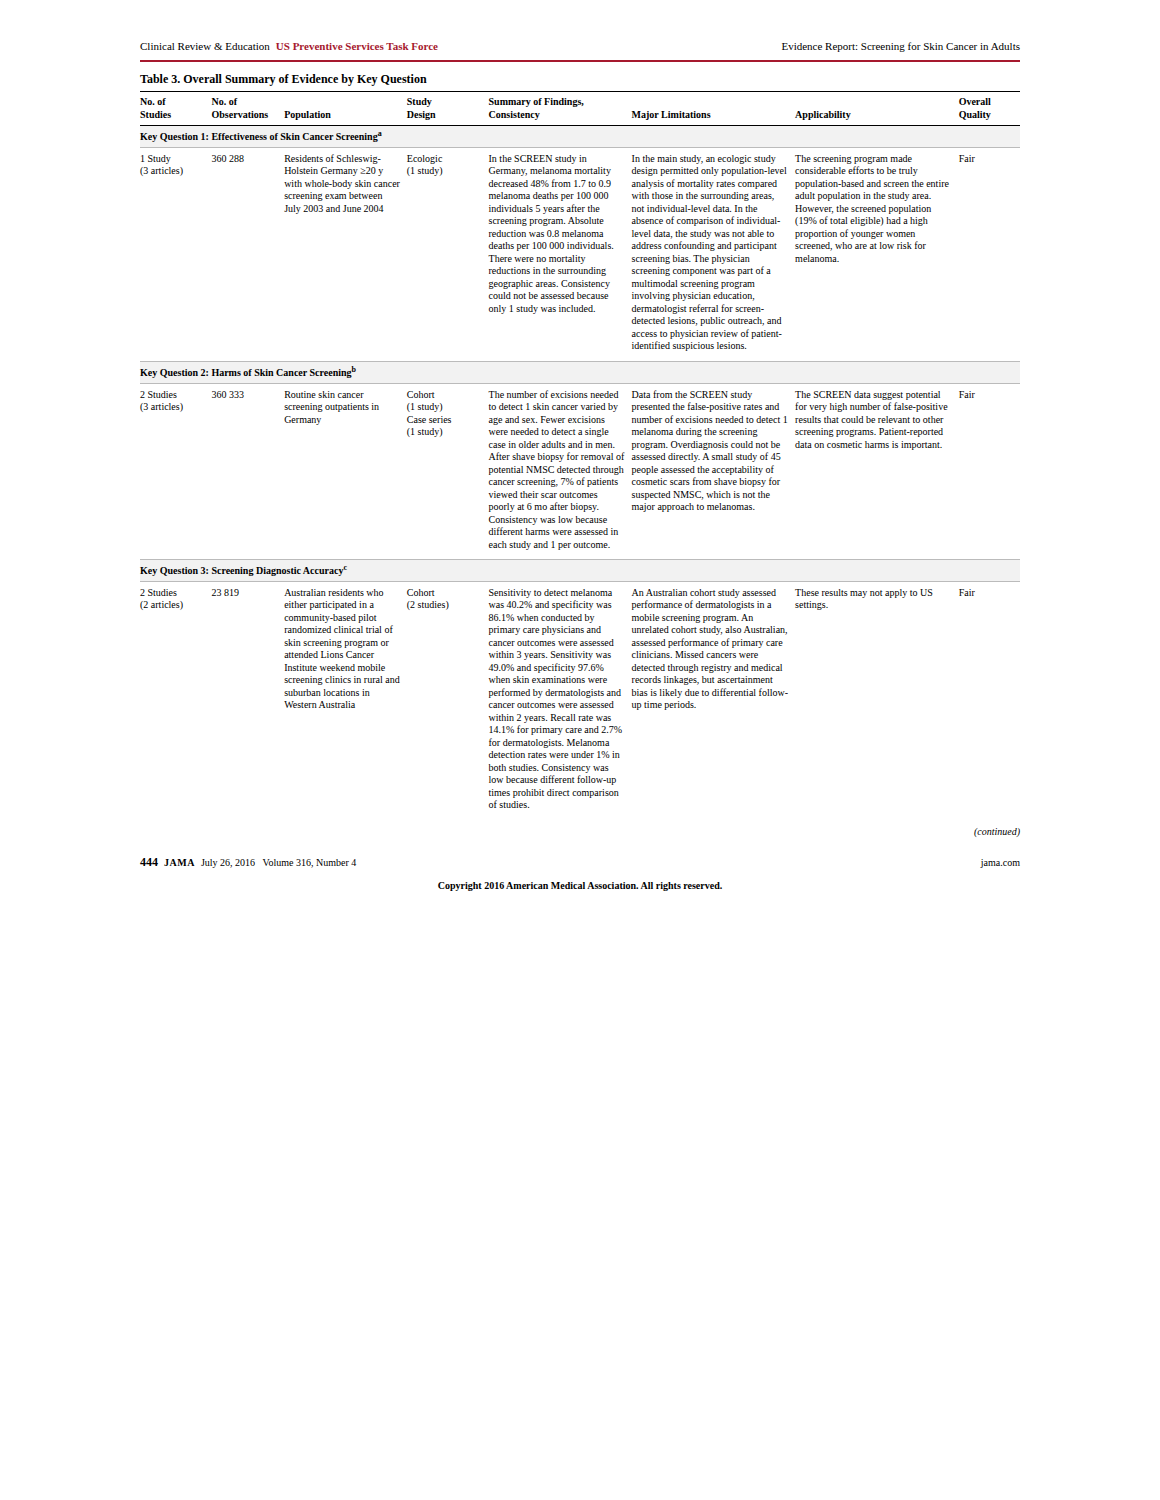Clinical Review & Education US Preventive Services Task Force
Evidence Report: Screening for Skin Cancer in Adults
Table 3. Overall Summary of Evidence by Key Question
| No. of Studies | No. of Observations | Population | Study Design | Summary of Findings, Consistency | Major Limitations | Applicability | Overall Quality |
| --- | --- | --- | --- | --- | --- | --- | --- |
| Key Question 1: Effectiveness of Skin Cancer Screening a |
| 1 Study (3 articles) | 360 288 | Residents of Schleswig-Holstein Germany ≥20 y with whole-body skin cancer screening exam between July 2003 and June 2004 | Ecologic (1 study) | In the SCREEN study in Germany, melanoma mortality decreased 48% from 1.7 to 0.9 melanoma deaths per 100 000 individuals 5 years after the screening program. Absolute reduction was 0.8 melanoma deaths per 100 000 individuals. There were no mortality reductions in the surrounding geographic areas. Consistency could not be assessed because only 1 study was included. | In the main study, an ecologic study design permitted only population-level analysis of mortality rates compared with those in the surrounding areas, not individual-level data. In the absence of comparison of individual-level data, the study was not able to address confounding and participant screening bias. The physician screening component was part of a multimodal screening program involving physician education, dermatologist referral for screen-detected lesions, public outreach, and access to physician review of patient-identified suspicious lesions. | The screening program made considerable efforts to be truly population-based and screen the entire adult population in the study area. However, the screened population (19% of total eligible) had a high proportion of younger women screened, who are at low risk for melanoma. | Fair |
| Key Question 2: Harms of Skin Cancer Screening b |
| 2 Studies (3 articles) | 360 333 | Routine skin cancer screening outpatients in Germany | Cohort (1 study) Case series (1 study) | The number of excisions needed to detect 1 skin cancer varied by age and sex. Fewer excisions were needed to detect a single case in older adults and in men. After shave biopsy for removal of potential NMSC detected through cancer screening, 7% of patients viewed their scar outcomes poorly at 6 mo after biopsy. Consistency was low because different harms were assessed in each study and 1 per outcome. | Data from the SCREEN study presented the false-positive rates and number of excisions needed to detect 1 melanoma during the screening program. Overdiagnosis could not be assessed directly. A small study of 45 people assessed the acceptability of cosmetic scars from shave biopsy for suspected NMSC, which is not the major approach to melanomas. | The SCREEN data suggest potential for very high number of false-positive results that could be relevant to other screening programs. Patient-reported data on cosmetic harms is important. | Fair |
| Key Question 3: Screening Diagnostic Accuracy c |
| 2 Studies (2 articles) | 23 819 | Australian residents who either participated in a community-based pilot randomized clinical trial of skin screening program or attended Lions Cancer Institute weekend mobile screening clinics in rural and suburban locations in Western Australia | Cohort (2 studies) | Sensitivity to detect melanoma was 40.2% and specificity was 86.1% when conducted by primary care physicians and cancer outcomes were assessed within 3 years. Sensitivity was 49.0% and specificity 97.6% when skin examinations were performed by dermatologists and cancer outcomes were assessed within 2 years. Recall rate was 14.1% for primary care and 2.7% for dermatologists. Melanoma detection rates were under 1% in both studies. Consistency was low because different follow-up times prohibit direct comparison of studies. | An Australian cohort study assessed performance of dermatologists in a mobile screening program. An unrelated cohort study, also Australian, assessed performance of primary care clinicians. Missed cancers were detected through registry and medical records linkages, but ascertainment bias is likely due to differential follow-up time periods. | These results may not apply to US settings. | Fair |
(continued)
444 JAMA July 26, 2016 Volume 316, Number 4
jama.com
Copyright 2016 American Medical Association. All rights reserved.